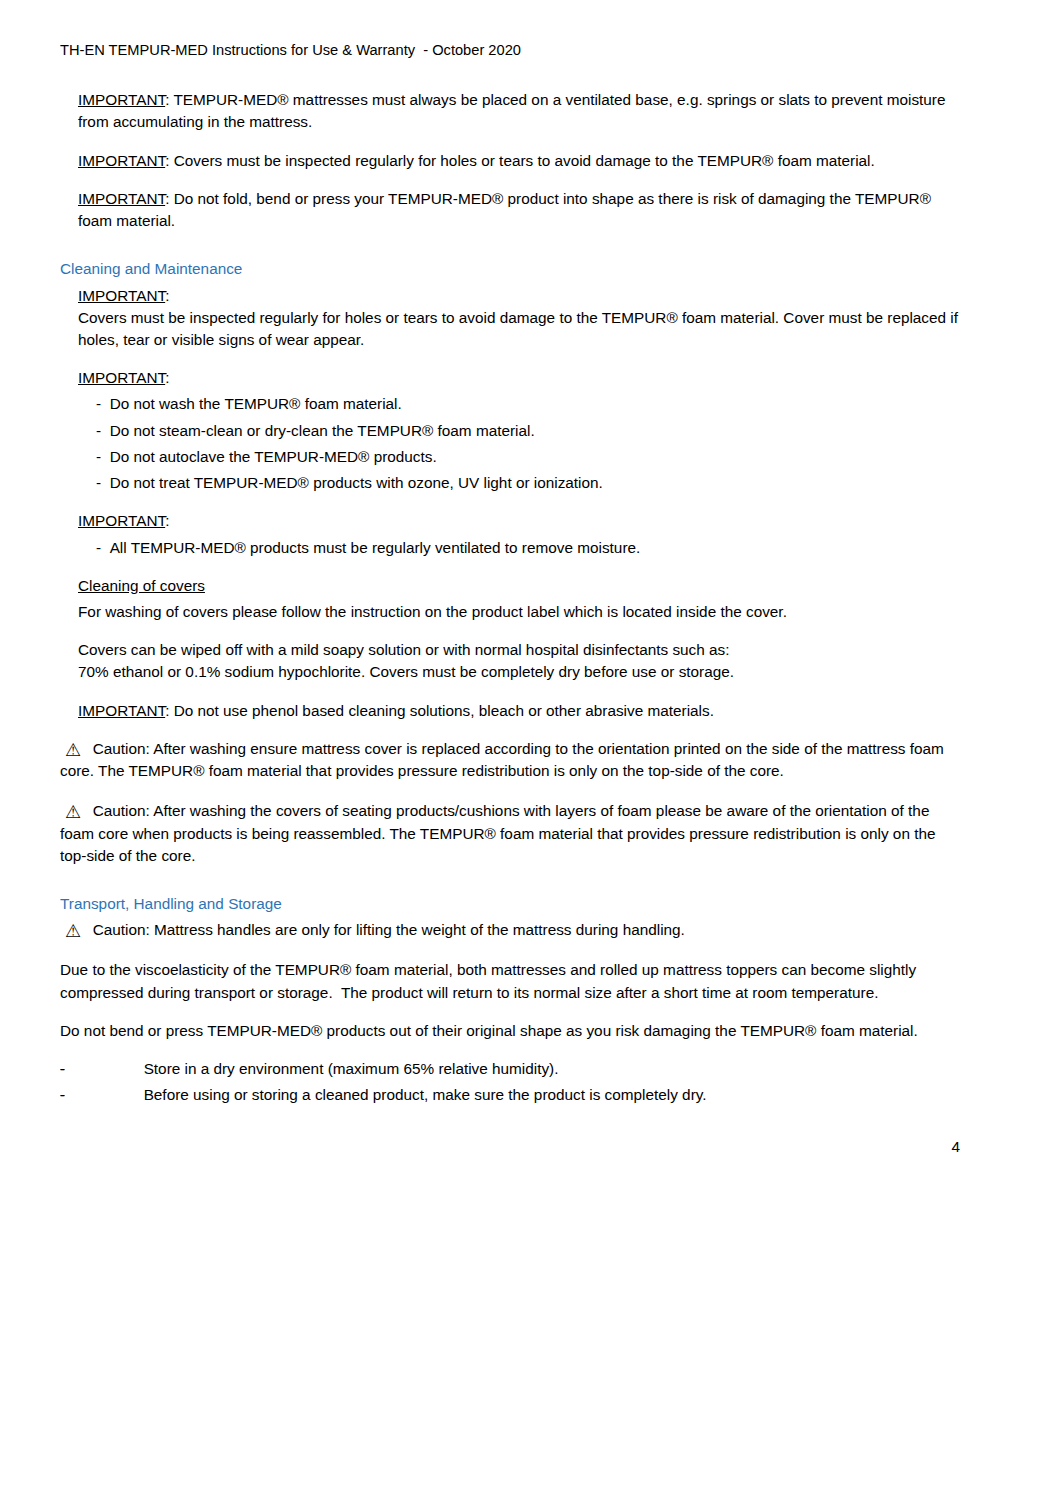TH-EN TEMPUR-MED Instructions for Use & Warranty - October 2020
IMPORTANT: TEMPUR-MED® mattresses must always be placed on a ventilated base, e.g. springs or slats to prevent moisture from accumulating in the mattress.
IMPORTANT: Covers must be inspected regularly for holes or tears to avoid damage to the TEMPUR® foam material.
IMPORTANT: Do not fold, bend or press your TEMPUR-MED® product into shape as there is risk of damaging the TEMPUR® foam material.
Cleaning and Maintenance
IMPORTANT:
Covers must be inspected regularly for holes or tears to avoid damage to the TEMPUR® foam material. Cover must be replaced if holes, tear or visible signs of wear appear.
IMPORTANT:
Do not wash the TEMPUR® foam material.
Do not steam-clean or dry-clean the TEMPUR® foam material.
Do not autoclave the TEMPUR-MED® products.
Do not treat TEMPUR-MED® products with ozone, UV light or ionization.
IMPORTANT:
All TEMPUR-MED® products must be regularly ventilated to remove moisture.
Cleaning of covers
For washing of covers please follow the instruction on the product label which is located inside the cover.
Covers can be wiped off with a mild soapy solution or with normal hospital disinfectants such as:
70% ethanol or 0.1% sodium hypochlorite. Covers must be completely dry before use or storage.
IMPORTANT: Do not use phenol based cleaning solutions, bleach or other abrasive materials.
⚠ Caution: After washing ensure mattress cover is replaced according to the orientation printed on the side of the mattress foam core. The TEMPUR® foam material that provides pressure redistribution is only on the top-side of the core.
⚠ Caution: After washing the covers of seating products/cushions with layers of foam please be aware of the orientation of the foam core when products is being reassembled. The TEMPUR® foam material that provides pressure redistribution is only on the top-side of the core.
Transport, Handling and Storage
⚠ Caution: Mattress handles are only for lifting the weight of the mattress during handling.
Due to the viscoelasticity of the TEMPUR® foam material, both mattresses and rolled up mattress toppers can become slightly compressed during transport or storage. The product will return to its normal size after a short time at room temperature.
Do not bend or press TEMPUR-MED® products out of their original shape as you risk damaging the TEMPUR® foam material.
-Store in a dry environment (maximum 65% relative humidity).
-Before using or storing a cleaned product, make sure the product is completely dry.
4